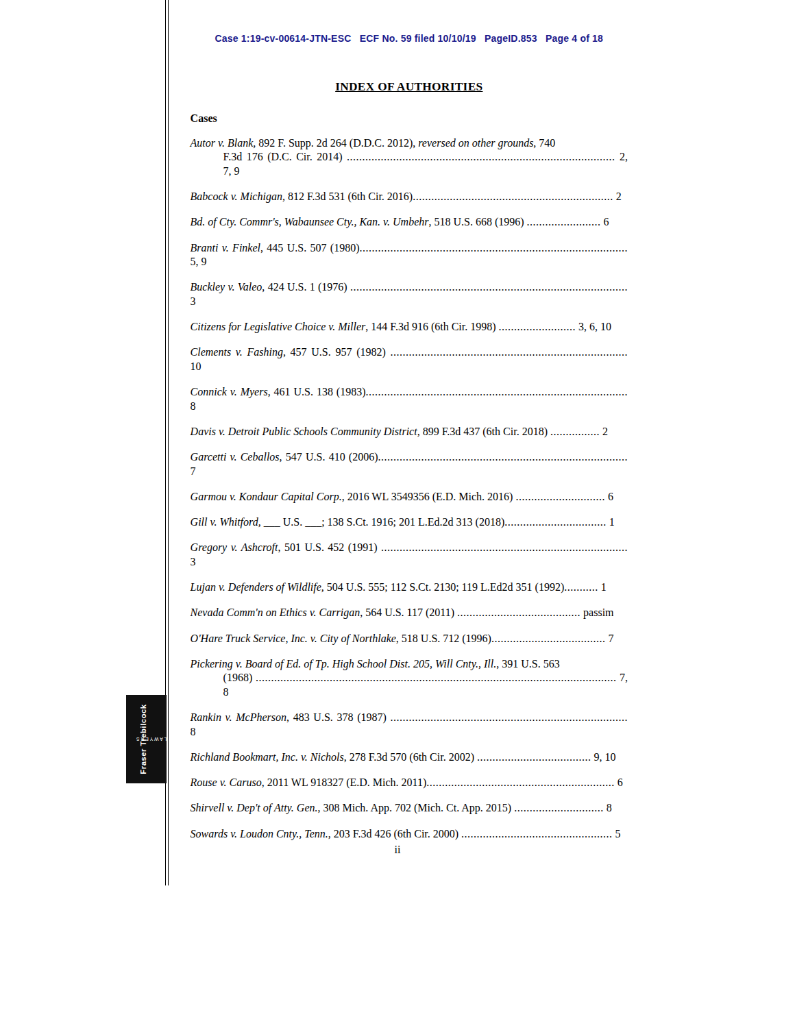Case 1:19-cv-00614-JTN-ESC ECF No. 59 filed 10/10/19 PageID.853 Page 4 of 18
INDEX OF AUTHORITIES
Cases
Autor v. Blank, 892 F. Supp. 2d 264 (D.D.C. 2012), reversed on other grounds, 740 F.3d 176 (D.C. Cir. 2014) ....................................................................................... 2, 7, 9
Babcock v. Michigan, 812 F.3d 531 (6th Cir. 2016)................................................................. 2
Bd. of Cty. Commr's, Wabaunsee Cty., Kan. v. Umbehr, 518 U.S. 668 (1996) ........................ 6
Branti v. Finkel, 445 U.S. 507 (1980)....................................................................................... 5, 9
Buckley v. Valeo, 424 U.S. 1 (1976) .......................................................................................... 3
Citizens for Legislative Choice v. Miller, 144 F.3d 916 (6th Cir. 1998) ......................... 3, 6, 10
Clements v. Fashing, 457 U.S. 957 (1982) ............................................................................. 10
Connick v. Myers, 461 U.S. 138 (1983)..................................................................................... 8
Davis v. Detroit Public Schools Community District, 899 F.3d 437 (6th Cir. 2018) ................ 2
Garcetti v. Ceballos, 547 U.S. 410 (2006)................................................................................. 7
Garmou v. Kondaur Capital Corp., 2016 WL 3549356 (E.D. Mich. 2016) ............................. 6
Gill v. Whitford, ___ U.S. ___; 138 S.Ct. 1916; 201 L.Ed.2d 313 (2018)................................. 1
Gregory v. Ashcroft, 501 U.S. 452 (1991) ................................................................................ 3
Lujan v. Defenders of Wildlife, 504 U.S. 555; 112 S.Ct. 2130; 119 L.Ed2d 351 (1992)........... 1
Nevada Comm'n on Ethics v. Carrigan, 564 U.S. 117 (2011) ........................................ passim
O'Hare Truck Service, Inc. v. City of Northlake, 518 U.S. 712 (1996)..................................... 7
Pickering v. Board of Ed. of Tp. High School Dist. 205, Will Cnty., Ill., 391 U.S. 563 (1968) ..................................................................................................................... 7, 8
Rankin v. McPherson, 483 U.S. 378 (1987) ............................................................................. 8
Richland Bookmart, Inc. v. Nichols, 278 F.3d 570 (6th Cir. 2002) ..................................... 9, 10
Rouse v. Caruso, 2011 WL 918327 (E.D. Mich. 2011)............................................................. 6
Shirvell v. Dep't of Atty. Gen., 308 Mich. App. 702 (Mich. Ct. App. 2015) ............................. 8
Sowards v. Loudon Cnty., Tenn., 203 F.3d 426 (6th Cir. 2000) ................................................. 5
Fraser TrebilcockLAWYERS
ii